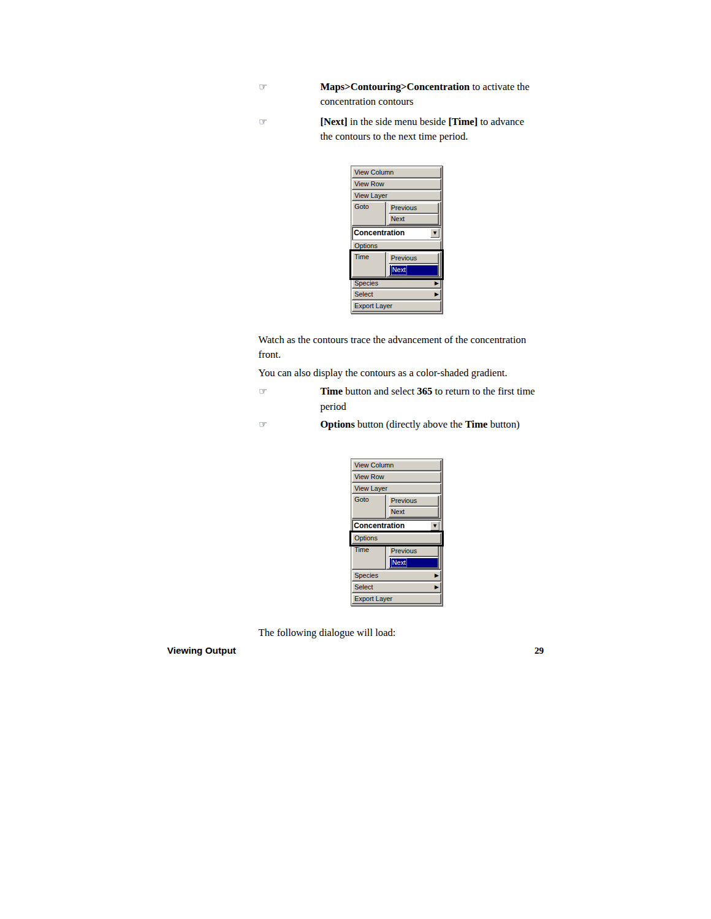☞
Maps>Contouring>Concentration to activate the concentration contours
☞
[Next] in the side menu beside [Time] to advance the contours to the next time period.
View Column
View Row
View Layer
Goto
Previous
Next
Concentration▼
Options
Time
Previous
Next
Species▶
Select▶
Export Layer
Watch as the contours trace the advancement of the concentration front.
You can also display the contours as a color-shaded gradient.
☞
Time button and select 365 to return to the first time period
☞
Options button (directly above the Time button)
View Column
View Row
View Layer
Goto
Previous
Next
Concentration▼
Options
Time
Previous
Next
Species▶
Select▶
Export Layer
The following dialogue will load:
Viewing Output
29